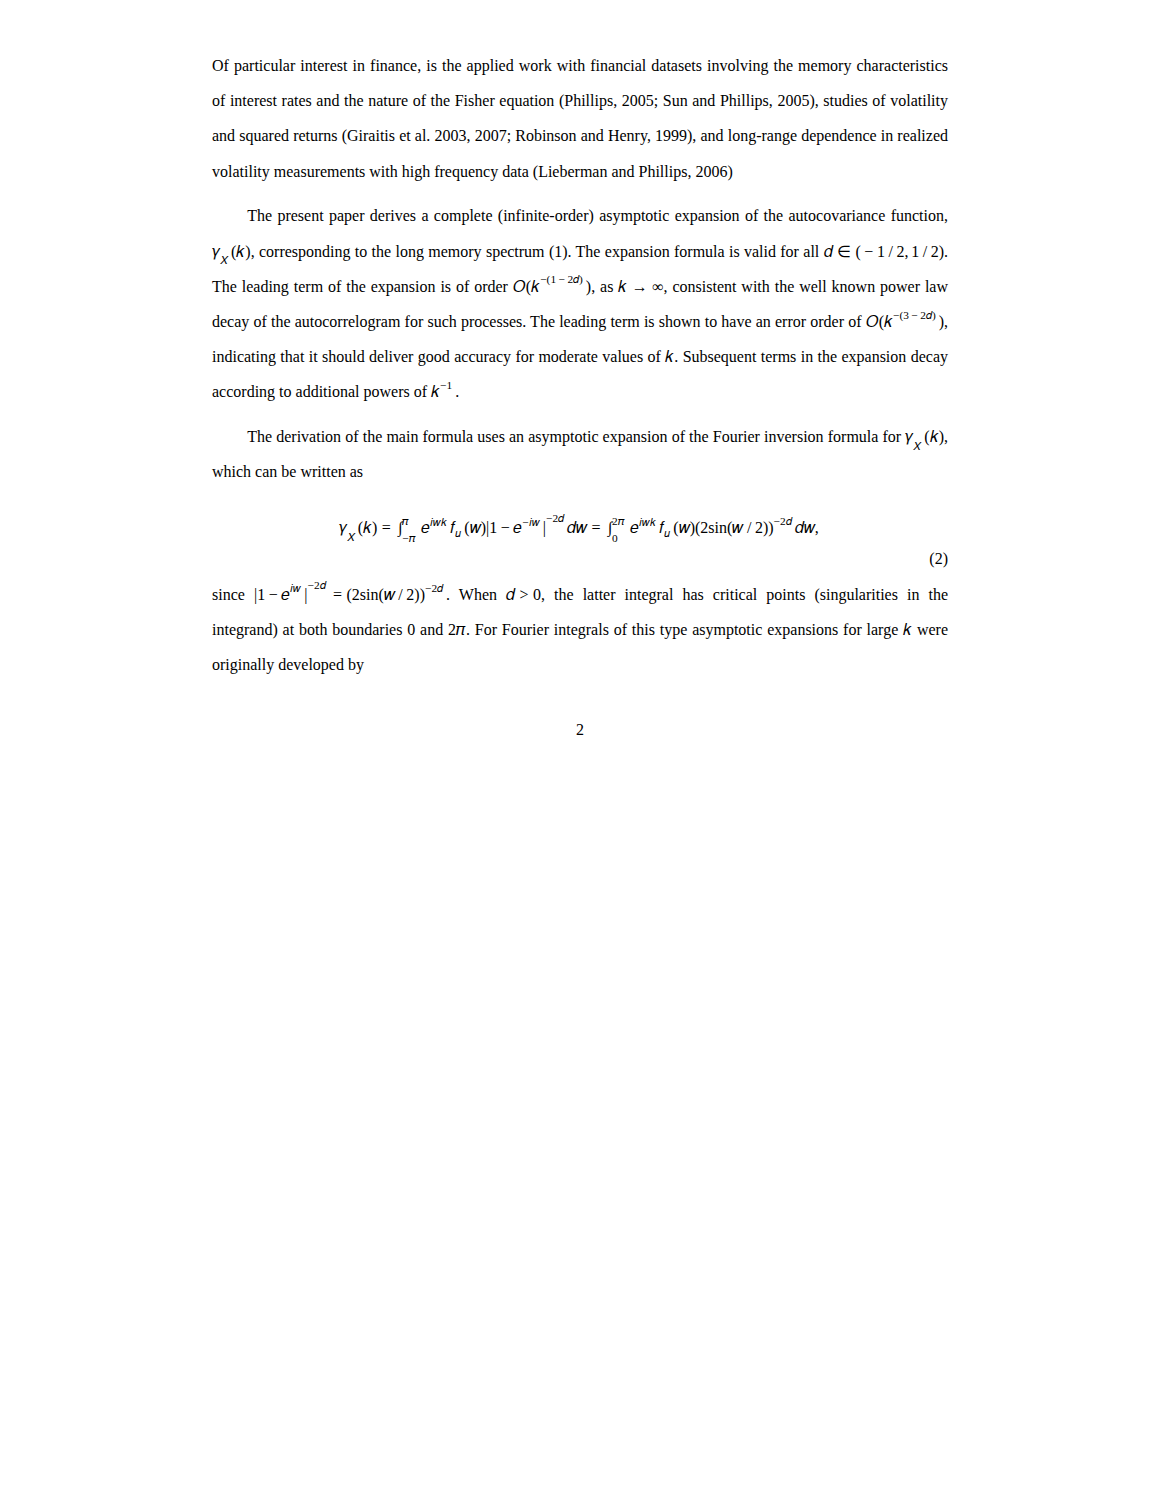Of particular interest in finance, is the applied work with financial datasets involving the memory characteristics of interest rates and the nature of the Fisher equation (Phillips, 2005; Sun and Phillips, 2005), studies of volatility and squared returns (Giraitis et al. 2003, 2007; Robinson and Henry, 1999), and long-range dependence in realized volatility measurements with high frequency data (Lieberman and Phillips, 2006)
The present paper derives a complete (infinite-order) asymptotic expansion of the autocovariance function, γX(k), corresponding to the long memory spectrum (1). The expansion formula is valid for all d∈(−1/2,1/2). The leading term of the expansion is of order O(k−(1−2d)), as k→∞, consistent with the well known power law decay of the autocorrelogram for such processes. The leading term is shown to have an error order of O(k−(3−2d)), indicating that it should deliver good accuracy for moderate values of k. Subsequent terms in the expansion decay according to additional powers of k−1.
The derivation of the main formula uses an asymptotic expansion of the Fourier inversion formula for γX(k), which can be written as
γX (k) = ∫ −π π eiwk fu (w) |1−e−iw| −2d dw = ∫ 0 2π eiwk fu (w) (2sin(w/2)) −2d dw , (2)
since |1−eiw|−2d=(2sin(w/2))−2d. When d>0, the latter integral has critical points (singularities in the integrand) at both boundaries 0 and 2π. For Fourier integrals of this type asymptotic expansions for large k were originally developed by
2